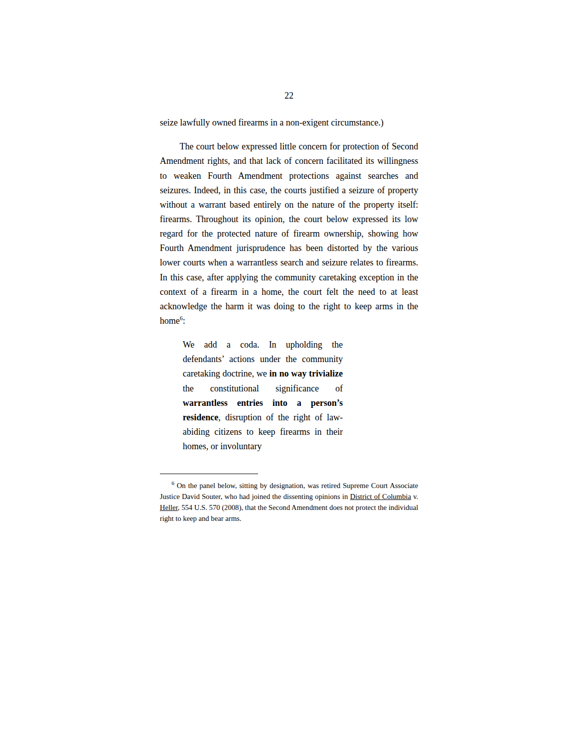22
seize lawfully owned firearms in a non-exigent circumstance.)
The court below expressed little concern for protection of Second Amendment rights, and that lack of concern facilitated its willingness to weaken Fourth Amendment protections against searches and seizures. Indeed, in this case, the courts justified a seizure of property without a warrant based entirely on the nature of the property itself: firearms. Throughout its opinion, the court below expressed its low regard for the protected nature of firearm ownership, showing how Fourth Amendment jurisprudence has been distorted by the various lower courts when a warrantless search and seizure relates to firearms. In this case, after applying the community caretaking exception in the context of a firearm in a home, the court felt the need to at least acknowledge the harm it was doing to the right to keep arms in the home6:
We add a coda. In upholding the defendants’ actions under the community caretaking doctrine, we in no way trivialize the constitutional significance of warrantless entries into a person’s residence, disruption of the right of law-abiding citizens to keep firearms in their homes, or involuntary
6 On the panel below, sitting by designation, was retired Supreme Court Associate Justice David Souter, who had joined the dissenting opinions in District of Columbia v. Heller, 554 U.S. 570 (2008), that the Second Amendment does not protect the individual right to keep and bear arms.